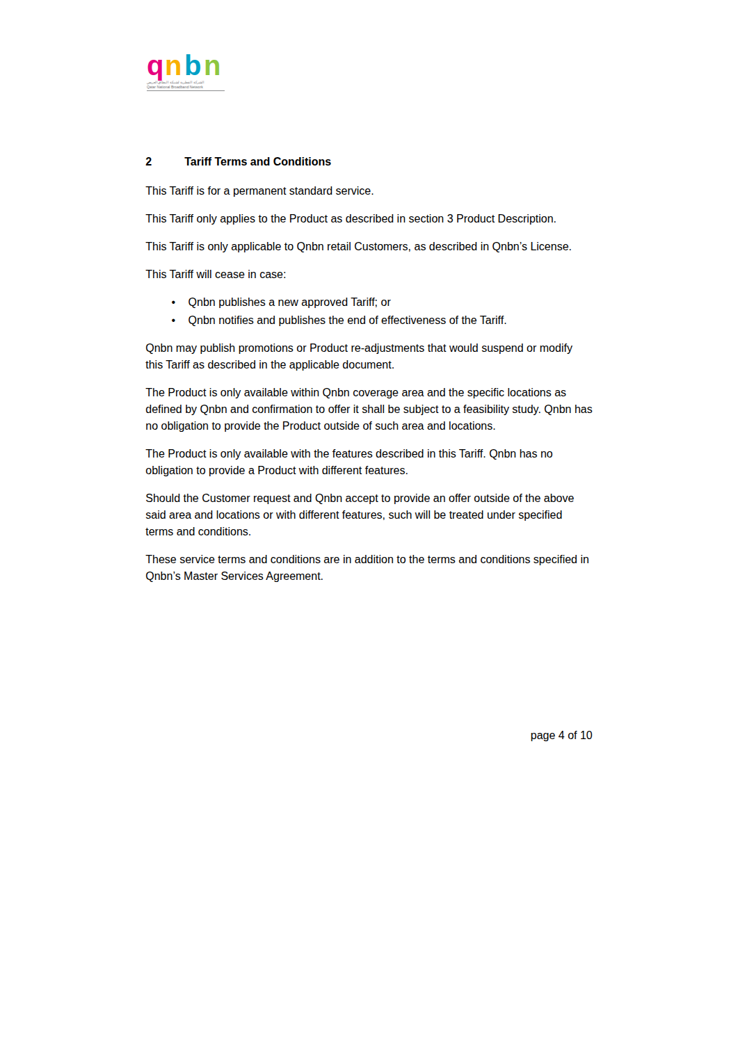q n b n الشركة القطرية لشبكة النطاق العريض Qatar National Broadband Network
2 Tariff Terms and Conditions
This Tariff is for a permanent standard service.
This Tariff only applies to the Product as described in section 3 Product Description.
This Tariff is only applicable to Qnbn retail Customers, as described in Qnbn’s License.
This Tariff will cease in case:
Qnbn publishes a new approved Tariff; or
Qnbn notifies and publishes the end of effectiveness of the Tariff.
Qnbn may publish promotions or Product re-adjustments that would suspend or modify this Tariff as described in the applicable document.
The Product is only available within Qnbn coverage area and the specific locations as defined by Qnbn and confirmation to offer it shall be subject to a feasibility study. Qnbn has no obligation to provide the Product outside of such area and locations.
The Product is only available with the features described in this Tariff. Qnbn has no obligation to provide a Product with different features.
Should the Customer request and Qnbn accept to provide an offer outside of the above said area and locations or with different features, such will be treated under specified terms and conditions.
These service terms and conditions are in addition to the terms and conditions specified in Qnbn’s Master Services Agreement.
page 4 of 10